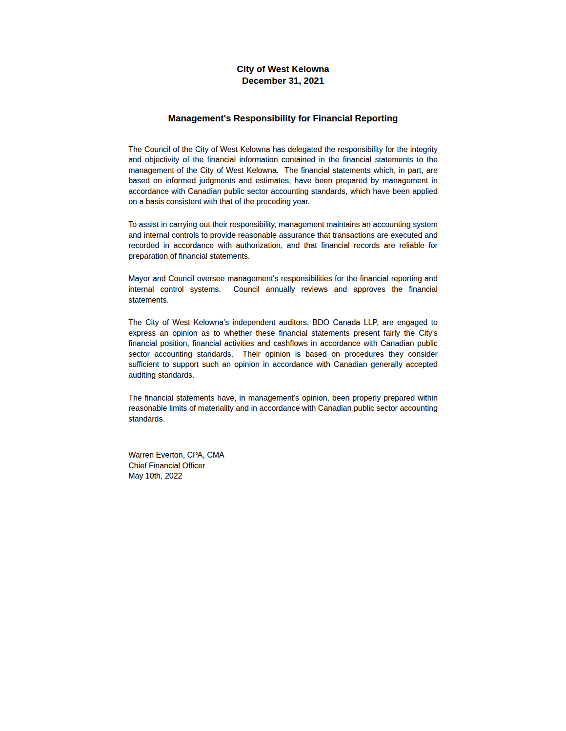City of West Kelowna
December 31, 2021
Management's Responsibility for Financial Reporting
The Council of the City of West Kelowna has delegated the responsibility for the integrity and objectivity of the financial information contained in the financial statements to the management of the City of West Kelowna. The financial statements which, in part, are based on informed judgments and estimates, have been prepared by management in accordance with Canadian public sector accounting standards, which have been applied on a basis consistent with that of the preceding year.
To assist in carrying out their responsibility, management maintains an accounting system and internal controls to provide reasonable assurance that transactions are executed and recorded in accordance with authorization, and that financial records are reliable for preparation of financial statements.
Mayor and Council oversee management's responsibilities for the financial reporting and internal control systems. Council annually reviews and approves the financial statements.
The City of West Kelowna's independent auditors, BDO Canada LLP, are engaged to express an opinion as to whether these financial statements present fairly the City's financial position, financial activities and cashflows in accordance with Canadian public sector accounting standards. Their opinion is based on procedures they consider sufficient to support such an opinion in accordance with Canadian generally accepted auditing standards.
The financial statements have, in management's opinion, been properly prepared within reasonable limits of materiality and in accordance with Canadian public sector accounting standards.
Warren Everton, CPA, CMA
Chief Financial Officer
May 10th, 2022